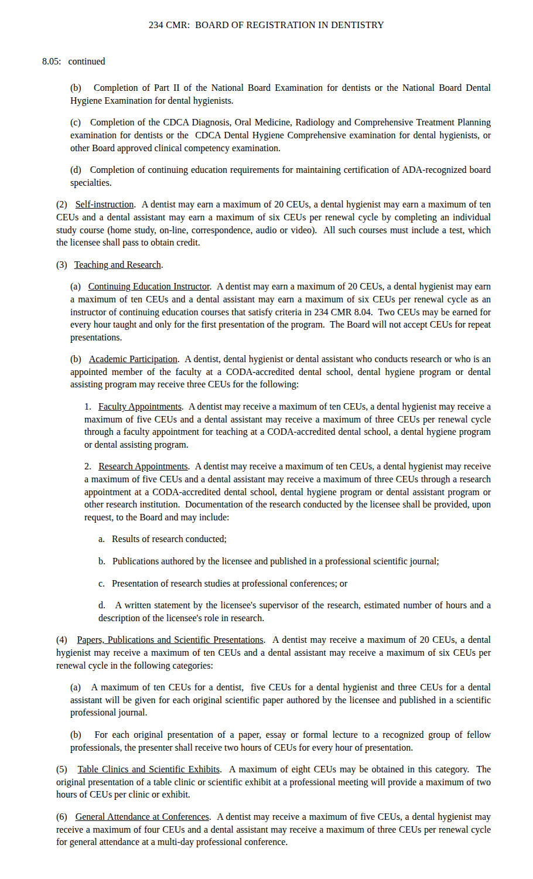234 CMR: BOARD OF REGISTRATION IN DENTISTRY
8.05: continued
(b) Completion of Part II of the National Board Examination for dentists or the National Board Dental Hygiene Examination for dental hygienists.
(c) Completion of the CDCA Diagnosis, Oral Medicine, Radiology and Comprehensive Treatment Planning examination for dentists or the CDCA Dental Hygiene Comprehensive examination for dental hygienists, or other Board approved clinical competency examination.
(d) Completion of continuing education requirements for maintaining certification of ADA-recognized board specialties.
(2) Self-instruction. A dentist may earn a maximum of 20 CEUs, a dental hygienist may earn a maximum of ten CEUs and a dental assistant may earn a maximum of six CEUs per renewal cycle by completing an individual study course (home study, on-line, correspondence, audio or video). All such courses must include a test, which the licensee shall pass to obtain credit.
(3) Teaching and Research.
(a) Continuing Education Instructor. A dentist may earn a maximum of 20 CEUs, a dental hygienist may earn a maximum of ten CEUs and a dental assistant may earn a maximum of six CEUs per renewal cycle as an instructor of continuing education courses that satisfy criteria in 234 CMR 8.04. Two CEUs may be earned for every hour taught and only for the first presentation of the program. The Board will not accept CEUs for repeat presentations.
(b) Academic Participation. A dentist, dental hygienist or dental assistant who conducts research or who is an appointed member of the faculty at a CODA-accredited dental school, dental hygiene program or dental assisting program may receive three CEUs for the following:
1. Faculty Appointments. A dentist may receive a maximum of ten CEUs, a dental hygienist may receive a maximum of five CEUs and a dental assistant may receive a maximum of three CEUs per renewal cycle through a faculty appointment for teaching at a CODA-accredited dental school, a dental hygiene program or dental assisting program.
2. Research Appointments. A dentist may receive a maximum of ten CEUs, a dental hygienist may receive a maximum of five CEUs and a dental assistant may receive a maximum of three CEUs through a research appointment at a CODA-accredited dental school, dental hygiene program or dental assistant program or other research institution. Documentation of the research conducted by the licensee shall be provided, upon request, to the Board and may include:
a. Results of research conducted;
b. Publications authored by the licensee and published in a professional scientific journal;
c. Presentation of research studies at professional conferences; or
d. A written statement by the licensee's supervisor of the research, estimated number of hours and a description of the licensee's role in research.
(4) Papers, Publications and Scientific Presentations. A dentist may receive a maximum of 20 CEUs, a dental hygienist may receive a maximum of ten CEUs and a dental assistant may receive a maximum of six CEUs per renewal cycle in the following categories:
(a) A maximum of ten CEUs for a dentist, five CEUs for a dental hygienist and three CEUs for a dental assistant will be given for each original scientific paper authored by the licensee and published in a scientific professional journal.
(b) For each original presentation of a paper, essay or formal lecture to a recognized group of fellow professionals, the presenter shall receive two hours of CEUs for every hour of presentation.
(5) Table Clinics and Scientific Exhibits. A maximum of eight CEUs may be obtained in this category. The original presentation of a table clinic or scientific exhibit at a professional meeting will provide a maximum of two hours of CEUs per clinic or exhibit.
(6) General Attendance at Conferences. A dentist may receive a maximum of five CEUs, a dental hygienist may receive a maximum of four CEUs and a dental assistant may receive a maximum of three CEUs per renewal cycle for general attendance at a multi-day professional conference.